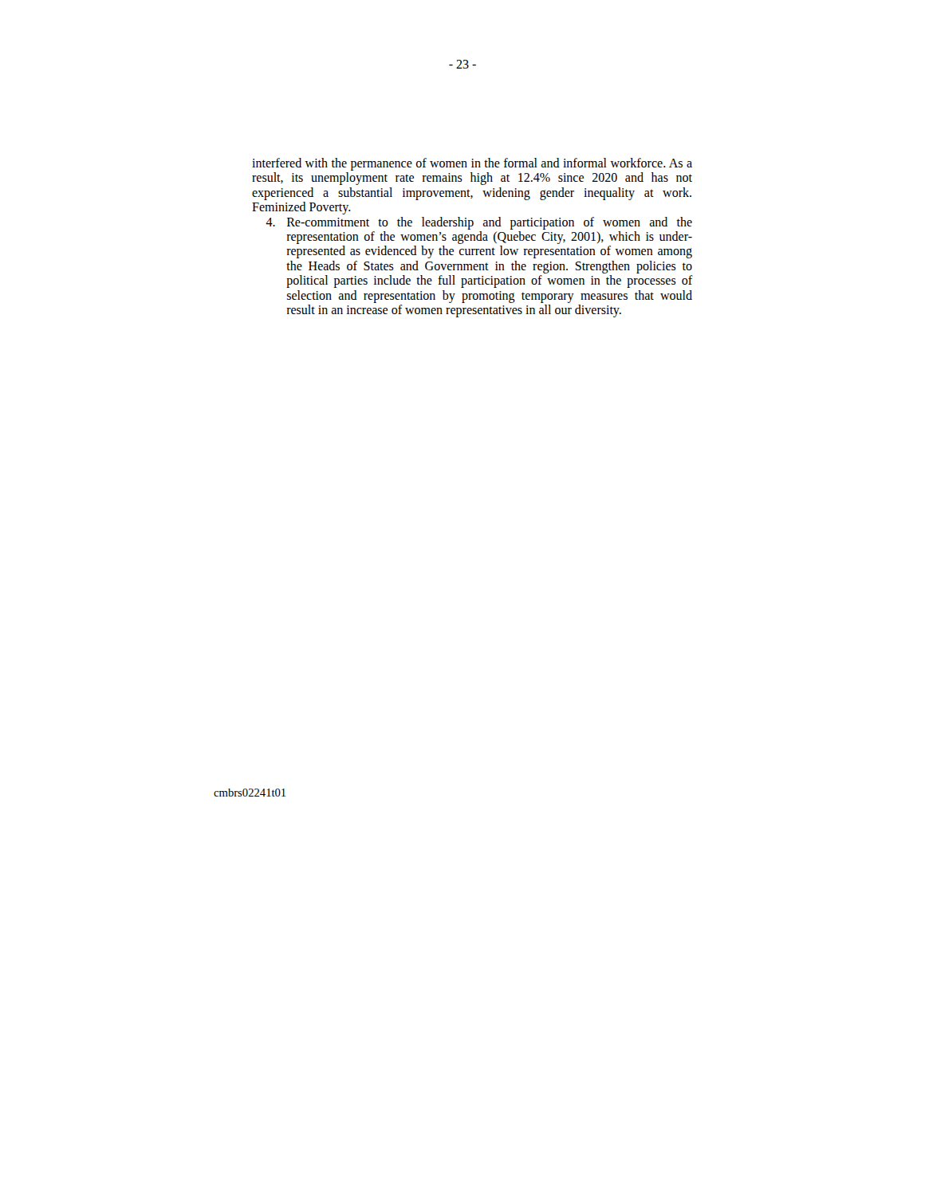- 23 -
interfered with the permanence of women in the formal and informal workforce. As a result, its unemployment rate remains high at 12.4% since 2020 and has not experienced a substantial improvement, widening gender inequality at work. Feminized Poverty.
Re-commitment to the leadership and participation of women and the representation of the women’s agenda (Quebec City, 2001), which is under-represented as evidenced by the current low representation of women among the Heads of States and Government in the region. Strengthen policies to political parties include the full participation of women in the processes of selection and representation by promoting temporary measures that would result in an increase of women representatives in all our diversity.
cmbrs02241t01